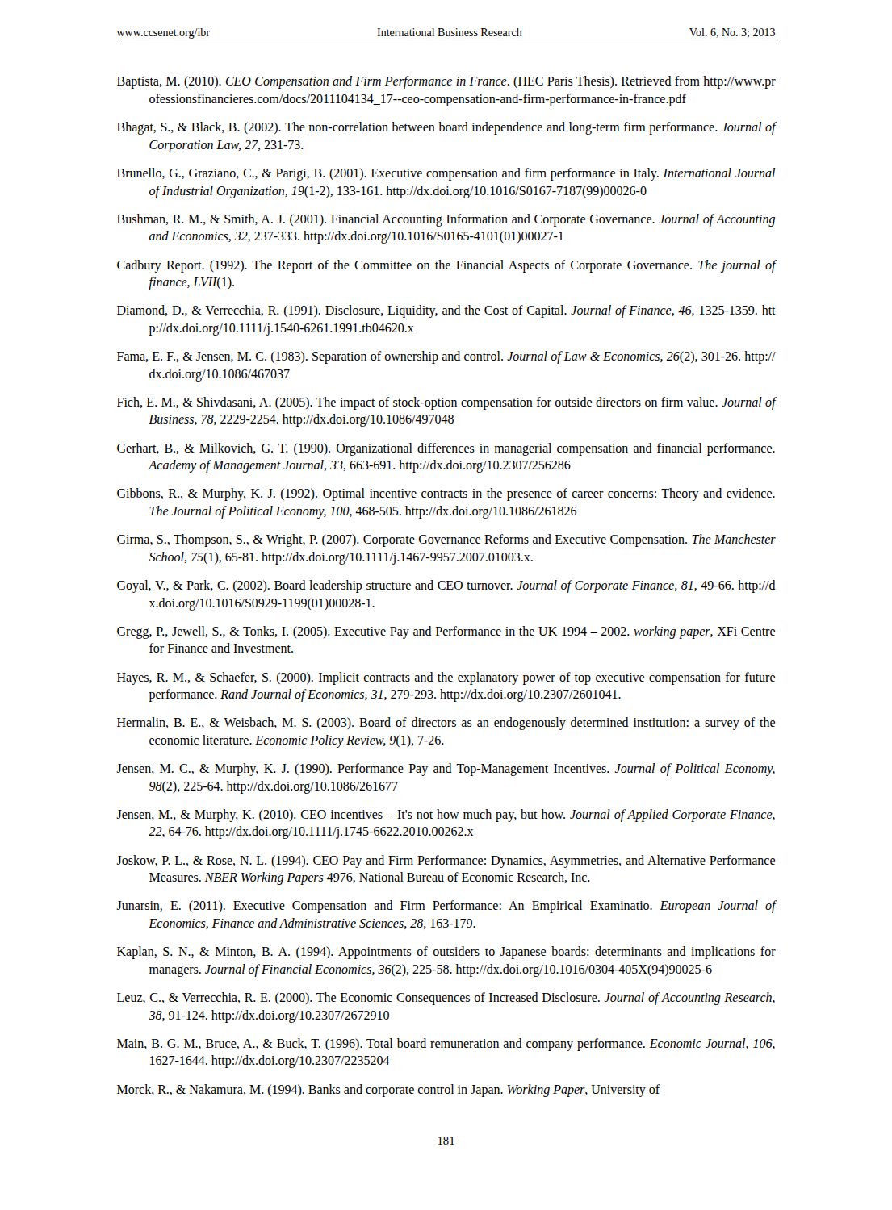www.ccsenet.org/ibr International Business Research Vol. 6, No. 3; 2013
Baptista, M. (2010). CEO Compensation and Firm Performance in France. (HEC Paris Thesis). Retrieved from http://www.professionsfinancieres.com/docs/2011104134_17--ceo-compensation-and-firm-performance-in-france.pdf
Bhagat, S., & Black, B. (2002). The non-correlation between board independence and long-term firm performance. Journal of Corporation Law, 27, 231-73.
Brunello, G., Graziano, C., & Parigi, B. (2001). Executive compensation and firm performance in Italy. International Journal of Industrial Organization, 19(1-2), 133-161. http://dx.doi.org/10.1016/S0167-7187(99)00026-0
Bushman, R. M., & Smith, A. J. (2001). Financial Accounting Information and Corporate Governance. Journal of Accounting and Economics, 32, 237-333. http://dx.doi.org/10.1016/S0165-4101(01)00027-1
Cadbury Report. (1992). The Report of the Committee on the Financial Aspects of Corporate Governance. The journal of finance, LVII(1).
Diamond, D., & Verrecchia, R. (1991). Disclosure, Liquidity, and the Cost of Capital. Journal of Finance, 46, 1325-1359. http://dx.doi.org/10.1111/j.1540-6261.1991.tb04620.x
Fama, E. F., & Jensen, M. C. (1983). Separation of ownership and control. Journal of Law & Economics, 26(2), 301-26. http://dx.doi.org/10.1086/467037
Fich, E. M., & Shivdasani, A. (2005). The impact of stock-option compensation for outside directors on firm value. Journal of Business, 78, 2229-2254. http://dx.doi.org/10.1086/497048
Gerhart, B., & Milkovich, G. T. (1990). Organizational differences in managerial compensation and financial performance. Academy of Management Journal, 33, 663-691. http://dx.doi.org/10.2307/256286
Gibbons, R., & Murphy, K. J. (1992). Optimal incentive contracts in the presence of career concerns: Theory and evidence. The Journal of Political Economy, 100, 468-505. http://dx.doi.org/10.1086/261826
Girma, S., Thompson, S., & Wright, P. (2007). Corporate Governance Reforms and Executive Compensation. The Manchester School, 75(1), 65-81. http://dx.doi.org/10.1111/j.1467-9957.2007.01003.x.
Goyal, V., & Park, C. (2002). Board leadership structure and CEO turnover. Journal of Corporate Finance, 81, 49-66. http://dx.doi.org/10.1016/S0929-1199(01)00028-1.
Gregg, P., Jewell, S., & Tonks, I. (2005). Executive Pay and Performance in the UK 1994 – 2002. working paper, XFi Centre for Finance and Investment.
Hayes, R. M., & Schaefer, S. (2000). Implicit contracts and the explanatory power of top executive compensation for future performance. Rand Journal of Economics, 31, 279-293. http://dx.doi.org/10.2307/2601041.
Hermalin, B. E., & Weisbach, M. S. (2003). Board of directors as an endogenously determined institution: a survey of the economic literature. Economic Policy Review, 9(1), 7-26.
Jensen, M. C., & Murphy, K. J. (1990). Performance Pay and Top-Management Incentives. Journal of Political Economy, 98(2), 225-64. http://dx.doi.org/10.1086/261677
Jensen, M., & Murphy, K. (2010). CEO incentives – It's not how much pay, but how. Journal of Applied Corporate Finance, 22, 64-76. http://dx.doi.org/10.1111/j.1745-6622.2010.00262.x
Joskow, P. L., & Rose, N. L. (1994). CEO Pay and Firm Performance: Dynamics, Asymmetries, and Alternative Performance Measures. NBER Working Papers 4976, National Bureau of Economic Research, Inc.
Junarsin, E. (2011). Executive Compensation and Firm Performance: An Empirical Examinatio. European Journal of Economics, Finance and Administrative Sciences, 28, 163-179.
Kaplan, S. N., & Minton, B. A. (1994). Appointments of outsiders to Japanese boards: determinants and implications for managers. Journal of Financial Economics, 36(2), 225-58. http://dx.doi.org/10.1016/0304-405X(94)90025-6
Leuz, C., & Verrecchia, R. E. (2000). The Economic Consequences of Increased Disclosure. Journal of Accounting Research, 38, 91-124. http://dx.doi.org/10.2307/2672910
Main, B. G. M., Bruce, A., & Buck, T. (1996). Total board remuneration and company performance. Economic Journal, 106, 1627-1644. http://dx.doi.org/10.2307/2235204
Morck, R., & Nakamura, M. (1994). Banks and corporate control in Japan. Working Paper, University of
181